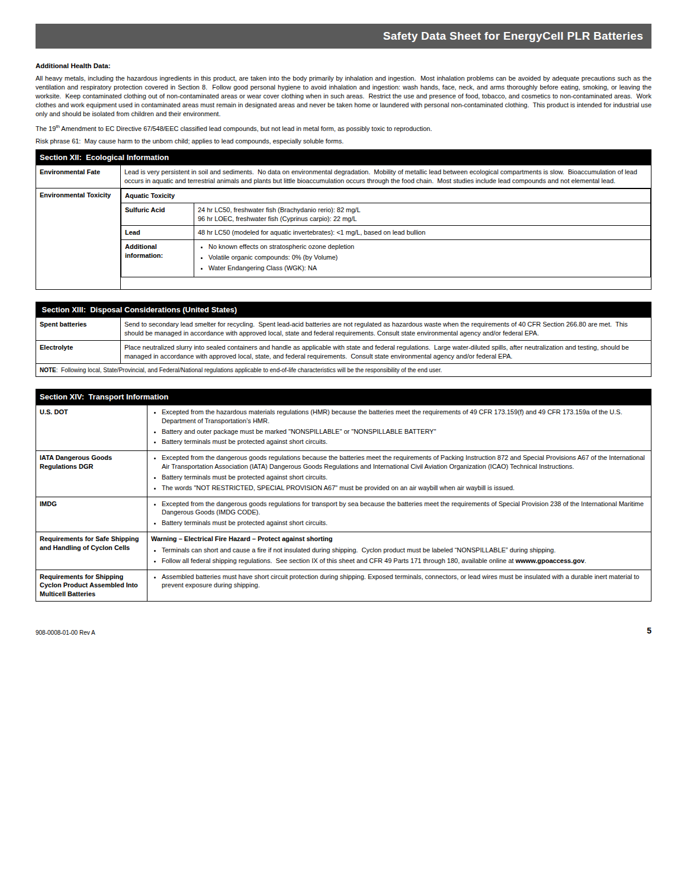Safety Data Sheet for EnergyCell PLR Batteries
Additional Health Data:
All heavy metals, including the hazardous ingredients in this product, are taken into the body primarily by inhalation and ingestion. Most inhalation problems can be avoided by adequate precautions such as the ventilation and respiratory protection covered in Section 8. Follow good personal hygiene to avoid inhalation and ingestion: wash hands, face, neck, and arms thoroughly before eating, smoking, or leaving the worksite. Keep contaminated clothing out of non-contaminated areas or wear cover clothing when in such areas. Restrict the use and presence of food, tobacco, and cosmetics to non-contaminated areas. Work clothes and work equipment used in contaminated areas must remain in designated areas and never be taken home or laundered with personal non-contaminated clothing. This product is intended for industrial use only and should be isolated from children and their environment.
The 19th Amendment to EC Directive 67/548/EEC classified lead compounds, but not lead in metal form, as possibly toxic to reproduction.
Risk phrase 61: May cause harm to the unborn child; applies to lead compounds, especially soluble forms.
| Section XII: Ecological Information |
| Environmental Fate | Lead is very persistent in soil and sediments. No data on environmental degradation. Mobility of metallic lead between ecological compartments is slow. Bioaccumulation of lead occurs in aquatic and terrestrial animals and plants but little bioaccumulation occurs through the food chain. Most studies include lead compounds and not elemental lead. |
| Environmental Toxicity | / Aquatic Toxicity / / Sulfuric Acid / 24 hr LC50, freshwater fish (Brachydanio rerio): 82 mg/L 96 hr LOEC, freshwater fish (Cyprinus carpio): 22 mg/L / / Lead / 48 hr LC50 (modeled for aquatic invertebrates): <1 mg/L, based on lead bullion / / Additional information: / No known effects on stratospheric ozone depletion Volatile organic compounds: 0% (by Volume) Water Endangering Class (WGK): NA / |
| Section XIII: Disposal Considerations (United States) |
| Spent batteries | Send to secondary lead smelter for recycling. Spent lead-acid batteries are not regulated as hazardous waste when the requirements of 40 CFR Section 266.80 are met. This should be managed in accordance with approved local, state and federal requirements. Consult state environmental agency and/or federal EPA. |
| Electrolyte | Place neutralized slurry into sealed containers and handle as applicable with state and federal regulations. Large water-diluted spills, after neutralization and testing, should be managed in accordance with approved local, state, and federal requirements. Consult state environmental agency and/or federal EPA. |
| NOTE : Following local, State/Provincial, and Federal/National regulations applicable to end-of-life characteristics will be the responsibility of the end user. |
| Section XIV: Transport Information |
| U.S. DOT | Excepted from the hazardous materials regulations (HMR) because the batteries meet the requirements of 49 CFR 173.159(f) and 49 CFR 173.159a of the U.S. Department of Transportation’s HMR. Battery and outer package must be marked "NONSPILLABLE" or "NONSPILLABLE BATTERY" Battery terminals must be protected against short circuits. |
| IATA Dangerous Goods Regulations DGR | Excepted from the dangerous goods regulations because the batteries meet the requirements of Packing Instruction 872 and Special Provisions A67 of the International Air Transportation Association (IATA) Dangerous Goods Regulations and International Civil Aviation Organization (ICAO) Technical Instructions. Battery terminals must be protected against short circuits. The words "NOT RESTRICTED, SPECIAL PROVISION A67" must be provided on an air waybill when air waybill is issued. |
| IMDG | Excepted from the dangerous goods regulations for transport by sea because the batteries meet the requirements of Special Provision 238 of the International Maritime Dangerous Goods (IMDG CODE). Battery terminals must be protected against short circuits. |
| Requirements for Safe Shipping and Handling of Cyclon Cells | Warning – Electrical Fire Hazard – Protect against shorting Terminals can short and cause a fire if not insulated during shipping. Cyclon product must be labeled “NONSPILLABLE” during shipping. Follow all federal shipping regulations. See section IX of this sheet and CFR 49 Parts 171 through 180, available online at wwww.gpoaccess.gov . |
| Requirements for Shipping Cyclon Product Assembled Into Multicell Batteries | Assembled batteries must have short circuit protection during shipping. Exposed terminals, connectors, or lead wires must be insulated with a durable inert material to prevent exposure during shipping. |
908-0008-01-00 Rev A 5